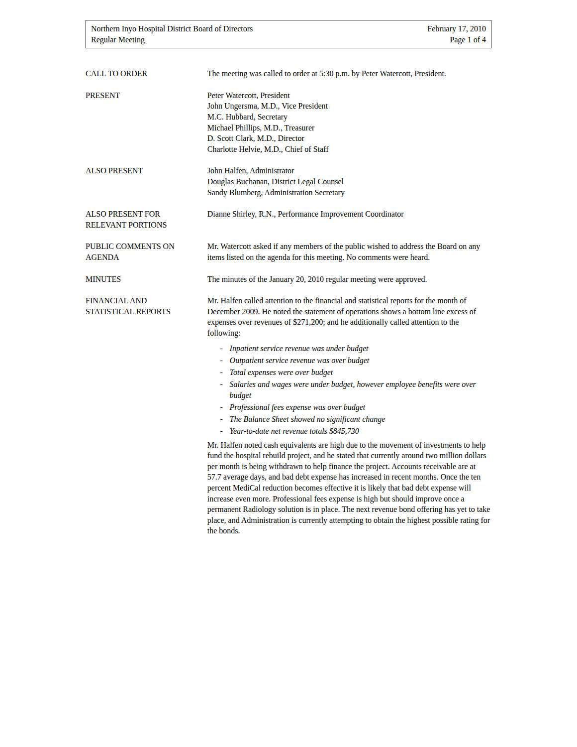| Northern Inyo Hospital District Board of Directors | February 17, 2010 |
| Regular Meeting | Page 1 of 4 |
| Call to Order | The meeting was called to order at 5:30 p.m. by Peter Watercott, President. |
| Present | Peter Watercott, President John Ungersma, M.D., Vice President M.C. Hubbard, Secretary Michael Phillips, M.D., Treasurer D. Scott Clark, M.D., Director Charlotte Helvie, M.D., Chief of Staff |
| Also Present | John Halfen, Administrator Douglas Buchanan, District Legal Counsel Sandy Blumberg, Administration Secretary |
| Also Present for Relevant Portions | Dianne Shirley, R.N., Performance Improvement Coordinator |
| Public Comments on Agenda | Mr. Watercott asked if any members of the public wished to address the Board on any items listed on the agenda for this meeting. No comments were heard. |
| Minutes | The minutes of the January 20, 2010 regular meeting were approved. |
| Financial and Statistical Reports | Mr. Halfen called attention to the financial and statistical reports for the month of December 2009. He noted the statement of operations shows a bottom line excess of expenses over revenues of $271,200; and he additionally called attention to the following: Inpatient service revenue was under budget Outpatient service revenue was over budget Total expenses were over budget Salaries and wages were under budget, however employee benefits were over budget Professional fees expense was over budget The Balance Sheet showed no significant change Year-to-date net revenue totals $845,730 Mr. Halfen noted cash equivalents are high due to the movement of investments to help fund the hospital rebuild project, and he stated that currently around two million dollars per month is being withdrawn to help finance the project. Accounts receivable are at 57.7 average days, and bad debt expense has increased in recent months. Once the ten percent MediCal reduction becomes effective it is likely that bad debt expense will increase even more. Professional fees expense is high but should improve once a permanent Radiology solution is in place. The next revenue bond offering has yet to take place, and Administration is currently attempting to obtain the highest possible rating for the bonds. |